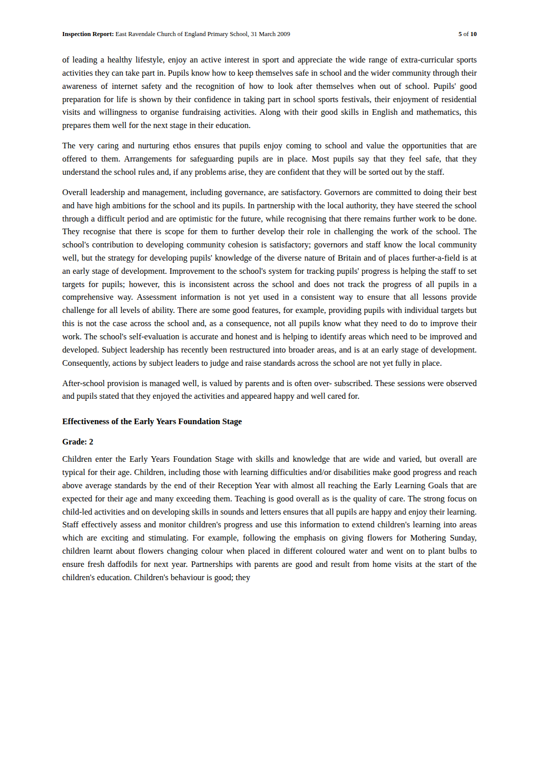Inspection Report: East Ravendale Church of England Primary School, 31 March 2009
5 of 10
of leading a healthy lifestyle, enjoy an active interest in sport and appreciate the wide range of extra-curricular sports activities they can take part in. Pupils know how to keep themselves safe in school and the wider community through their awareness of internet safety and the recognition of how to look after themselves when out of school. Pupils' good preparation for life is shown by their confidence in taking part in school sports festivals, their enjoyment of residential visits and willingness to organise fundraising activities. Along with their good skills in English and mathematics, this prepares them well for the next stage in their education.
The very caring and nurturing ethos ensures that pupils enjoy coming to school and value the opportunities that are offered to them. Arrangements for safeguarding pupils are in place. Most pupils say that they feel safe, that they understand the school rules and, if any problems arise, they are confident that they will be sorted out by the staff.
Overall leadership and management, including governance, are satisfactory. Governors are committed to doing their best and have high ambitions for the school and its pupils. In partnership with the local authority, they have steered the school through a difficult period and are optimistic for the future, while recognising that there remains further work to be done. They recognise that there is scope for them to further develop their role in challenging the work of the school. The school's contribution to developing community cohesion is satisfactory; governors and staff know the local community well, but the strategy for developing pupils' knowledge of the diverse nature of Britain and of places further-a-field is at an early stage of development. Improvement to the school's system for tracking pupils' progress is helping the staff to set targets for pupils; however, this is inconsistent across the school and does not track the progress of all pupils in a comprehensive way. Assessment information is not yet used in a consistent way to ensure that all lessons provide challenge for all levels of ability. There are some good features, for example, providing pupils with individual targets but this is not the case across the school and, as a consequence, not all pupils know what they need to do to improve their work. The school's self-evaluation is accurate and honest and is helping to identify areas which need to be improved and developed. Subject leadership has recently been restructured into broader areas, and is at an early stage of development. Consequently, actions by subject leaders to judge and raise standards across the school are not yet fully in place.
After-school provision is managed well, is valued by parents and is often over- subscribed. These sessions were observed and pupils stated that they enjoyed the activities and appeared happy and well cared for.
Effectiveness of the Early Years Foundation Stage
Grade: 2
Children enter the Early Years Foundation Stage with skills and knowledge that are wide and varied, but overall are typical for their age. Children, including those with learning difficulties and/or disabilities make good progress and reach above average standards by the end of their Reception Year with almost all reaching the Early Learning Goals that are expected for their age and many exceeding them. Teaching is good overall as is the quality of care. The strong focus on child-led activities and on developing skills in sounds and letters ensures that all pupils are happy and enjoy their learning. Staff effectively assess and monitor children's progress and use this information to extend children's learning into areas which are exciting and stimulating. For example, following the emphasis on giving flowers for Mothering Sunday, children learnt about flowers changing colour when placed in different coloured water and went on to plant bulbs to ensure fresh daffodils for next year. Partnerships with parents are good and result from home visits at the start of the children's education. Children's behaviour is good; they